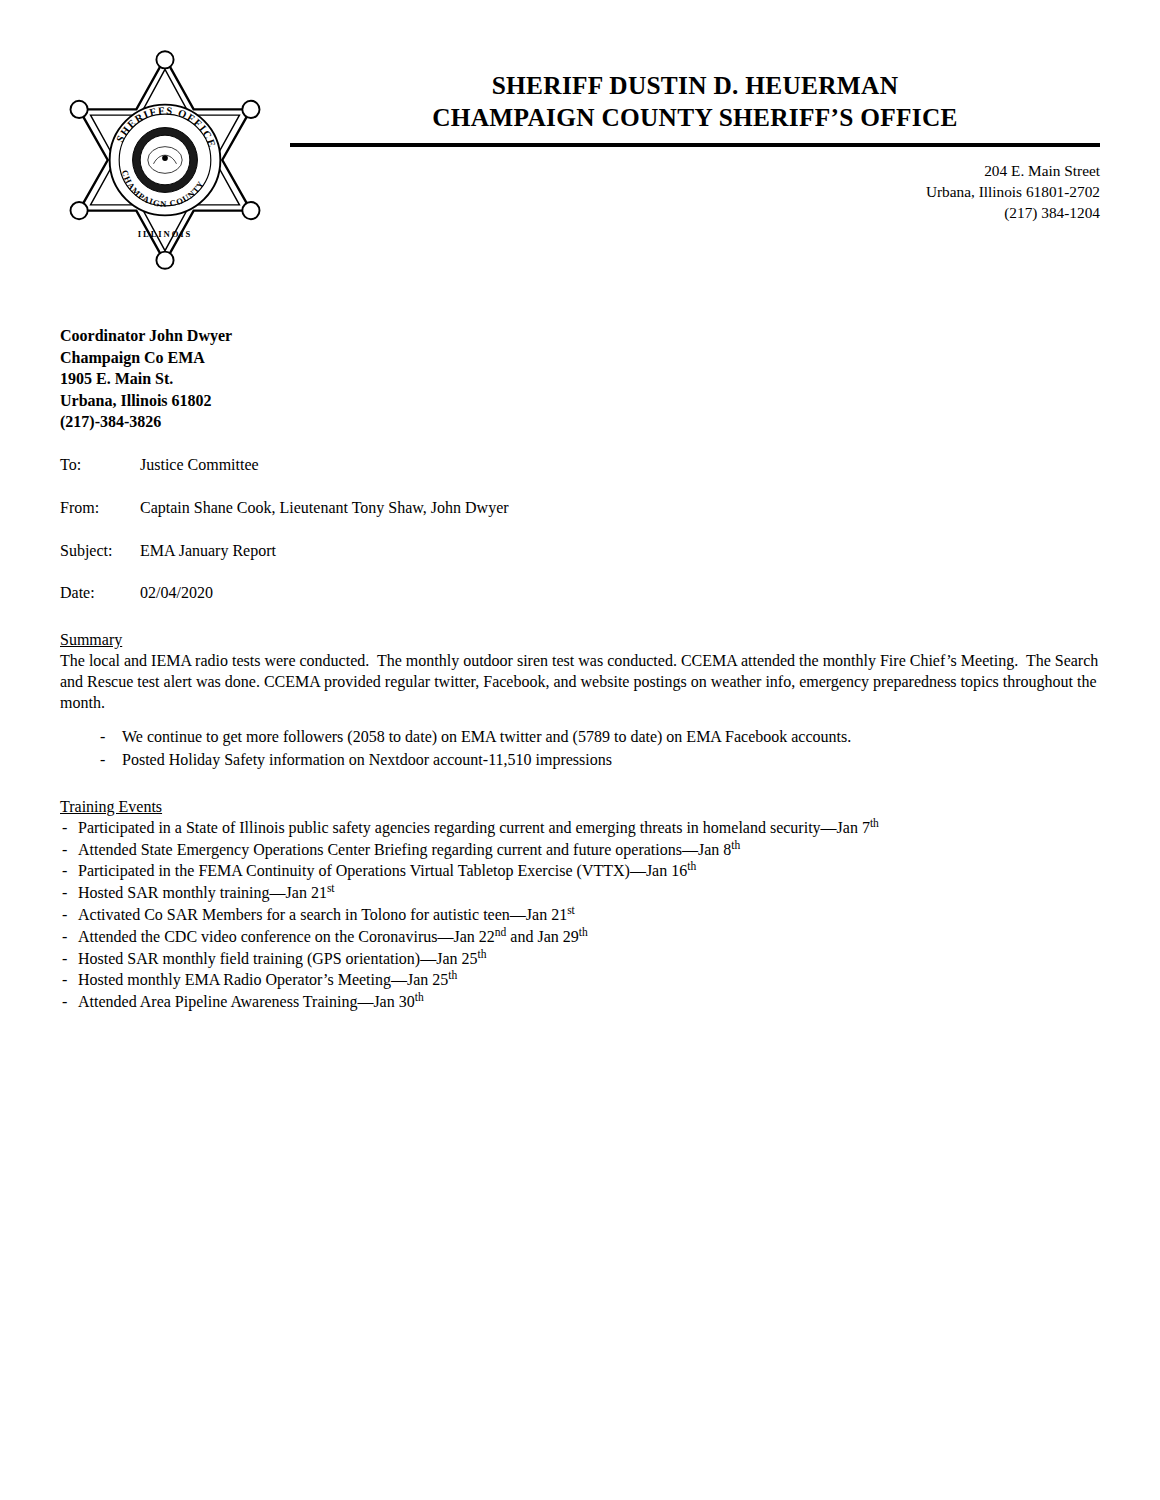SHERIFFS OFFICE CHAMPAIGN COUNTY ILLINOIS
SHERIFF DUSTIN D. HEUERMAN
CHAMPAIGN COUNTY SHERIFF’S OFFICE
204 E. Main Street
Urbana, Illinois 61801-2702
(217) 384-1204
Coordinator John Dwyer
Champaign Co EMA
1905 E. Main St.
Urbana, Illinois 61802
(217)-384-3826
To: Justice Committee
From: Captain Shane Cook, Lieutenant Tony Shaw, John Dwyer
Subject: EMA January Report
Date: 02/04/2020
Summary
The local and IEMA radio tests were conducted. The monthly outdoor siren test was conducted. CCEMA attended the monthly Fire Chief’s Meeting. The Search and Rescue test alert was done. CCEMA provided regular twitter, Facebook, and website postings on weather info, emergency preparedness topics throughout the month.
We continue to get more followers (2058 to date) on EMA twitter and (5789 to date) on EMA Facebook accounts.
Posted Holiday Safety information on Nextdoor account-11,510 impressions
Training Events
Participated in a State of Illinois public safety agencies regarding current and emerging threats in homeland security—Jan 7th
Attended State Emergency Operations Center Briefing regarding current and future operations—Jan 8th
Participated in the FEMA Continuity of Operations Virtual Tabletop Exercise (VTTX)—Jan 16th
Hosted SAR monthly training—Jan 21st
Activated Co SAR Members for a search in Tolono for autistic teen—Jan 21st
Attended the CDC video conference on the Coronavirus—Jan 22nd and Jan 29th
Hosted SAR monthly field training (GPS orientation)—Jan 25th
Hosted monthly EMA Radio Operator’s Meeting—Jan 25th
Attended Area Pipeline Awareness Training—Jan 30th